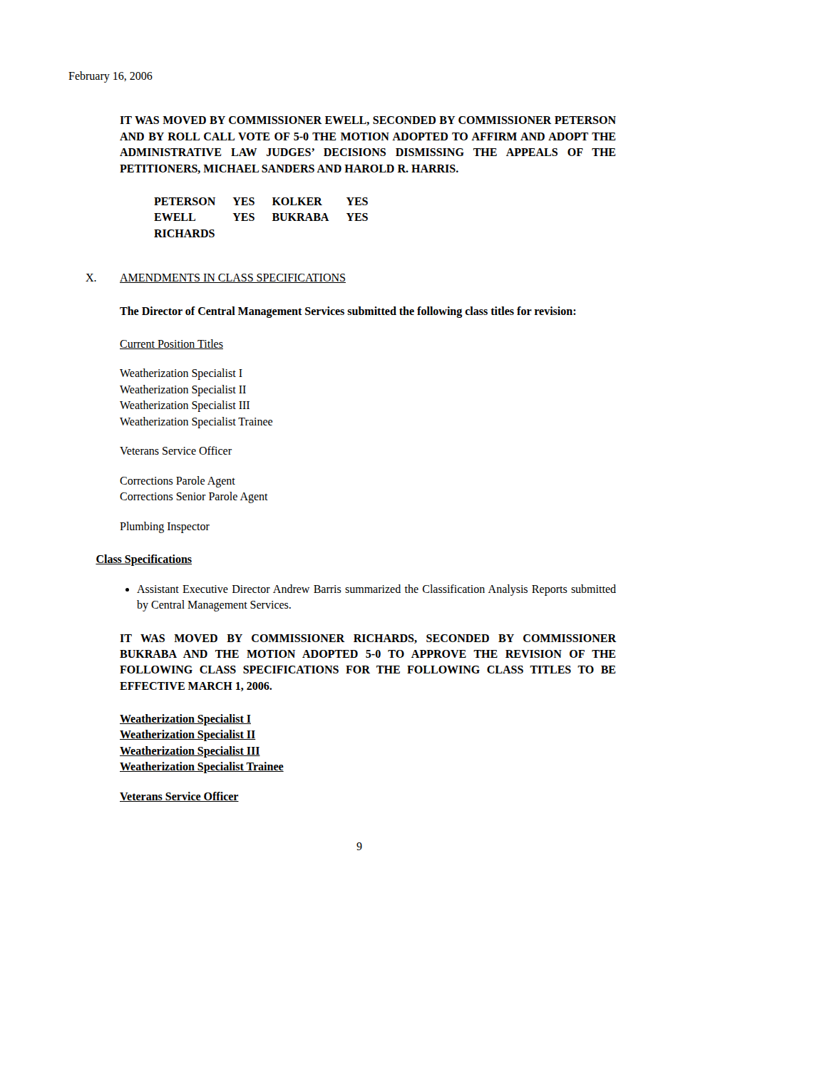February 16, 2006
IT WAS MOVED BY COMMISSIONER EWELL, SECONDED BY COMMISSIONER PETERSON AND BY ROLL CALL VOTE OF 5-0 THE MOTION ADOPTED TO AFFIRM AND ADOPT THE ADMINISTRATIVE LAW JUDGES’ DECISIONS DISMISSING THE APPEALS OF THE PETITIONERS, MICHAEL SANDERS AND HAROLD R. HARRIS.
| PETERSON | YES | KOLKER | YES |
| EWELL | YES | BUKRABA | YES |
| RICHARDS | | | |
X. AMENDMENTS IN CLASS SPECIFICATIONS
The Director of Central Management Services submitted the following class titles for revision:
Current Position Titles
Weatherization Specialist I
Weatherization Specialist II
Weatherization Specialist III
Weatherization Specialist Trainee
Veterans Service Officer
Corrections Parole Agent
Corrections Senior Parole Agent
Plumbing Inspector
Class Specifications
Assistant Executive Director Andrew Barris summarized the Classification Analysis Reports submitted by Central Management Services.
IT WAS MOVED BY COMMISSIONER RICHARDS, SECONDED BY COMMISSIONER BUKRABA AND THE MOTION ADOPTED 5-0 TO APPROVE THE REVISION OF THE FOLLOWING CLASS SPECIFICATIONS FOR THE FOLLOWING CLASS TITLES TO BE EFFECTIVE MARCH 1, 2006.
Weatherization Specialist I
Weatherization Specialist II
Weatherization Specialist III
Weatherization Specialist Trainee
Veterans Service Officer
9